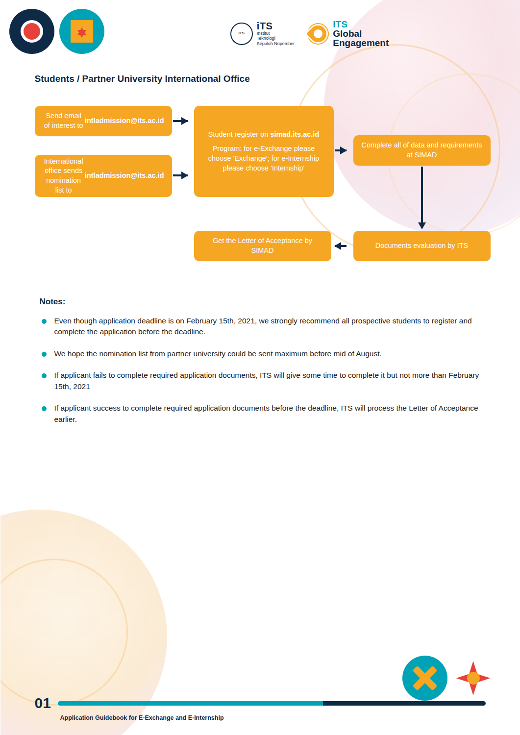ITS
iTS Institut
Teknologi
Sepuluh Nopember
ITSGlobal Engagement
Students / Partner University International Office
Send email of interest to intladmission@its.ac.id
International office sends nomination list to intladmission@its.ac.id
Student register on simad.its.ac.id
Program: for e-Exchange please choose 'Exchange'; for e-Internship please choose 'Internship'
Complete all of data and requirements at SIMAD
Documents evaluation by ITS
Get the Letter of Acceptance by SIMAD
Notes:
Even though application deadline is on February 15th, 2021, we strongly recommend all prospective students to register and complete the application before the deadline.
We hope the nomination list from partner university could be sent maximum before mid of August.
If applicant fails to complete required application documents, ITS will give some time to complete it but not more than February 15th, 2021
If applicant success to complete required application documents before the deadline, ITS will process the Letter of Acceptance earlier.
01
Application Guidebook for E-Exchange and E-Internship